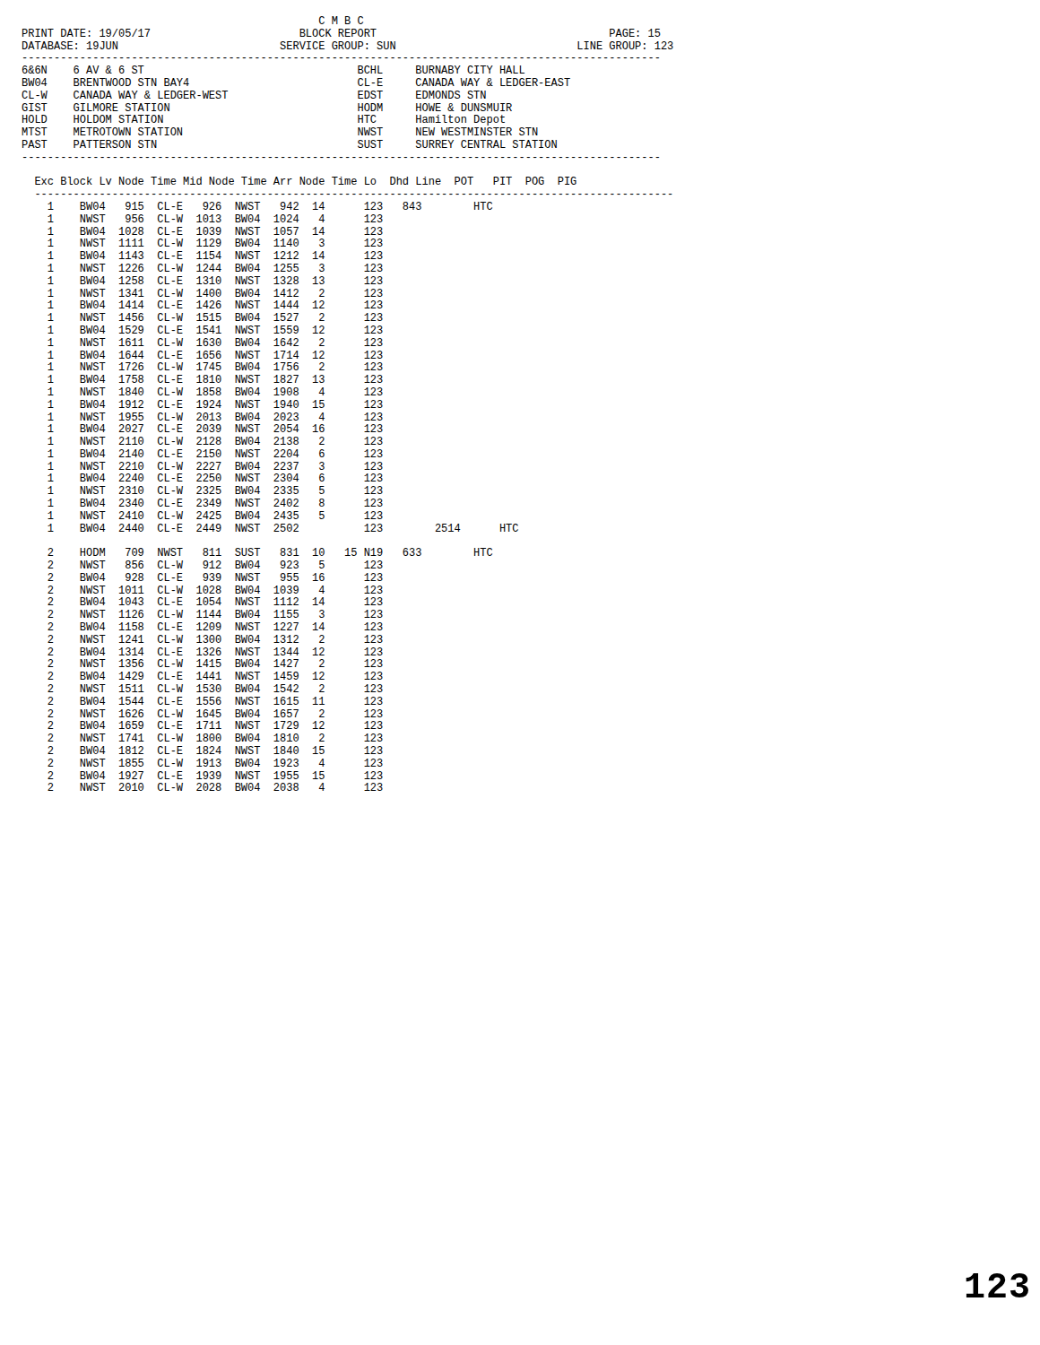C M B C
PRINT DATE: 19/05/17                       BLOCK REPORT                                    PAGE: 15
DATABASE: 19JUN                         SERVICE GROUP: SUN                            LINE GROUP: 123
---------------------------------------------------------------------------------------------------
6&6N    6 AV & 6 ST                                 BCHL     BURNABY CITY HALL
BW04    BRENTWOOD STN BAY4                          CL-E     CANADA WAY & LEDGER-EAST
CL-W    CANADA WAY & LEDGER-WEST                    EDST     EDMONDS STN
GIST    GILMORE STATION                             HODM     HOWE & DUNSMUIR
HOLD    HOLDOM STATION                              HTC      Hamilton Depot
MTST    METROTOWN STATION                           NWST     NEW WESTMINSTER STN
PAST    PATTERSON STN                               SUST     SURREY CENTRAL STATION
---------------------------------------------------------------------------------------------------

  Exc Block Lv Node Time Mid Node Time Arr Node Time Lo  Dhd Line  POT   PIT  POG  PIG
  ---------------------------------------------------------------------------------------------------
    1    BW04   915  CL-E   926  NWST   942  14      123   843        HTC
    1    NWST   956  CL-W  1013  BW04  1024   4      123
    1    BW04  1028  CL-E  1039  NWST  1057  14      123
    1    NWST  1111  CL-W  1129  BW04  1140   3      123
    1    BW04  1143  CL-E  1154  NWST  1212  14      123
    1    NWST  1226  CL-W  1244  BW04  1255   3      123
    1    BW04  1258  CL-E  1310  NWST  1328  13      123
    1    NWST  1341  CL-W  1400  BW04  1412   2      123
    1    BW04  1414  CL-E  1426  NWST  1444  12      123
    1    NWST  1456  CL-W  1515  BW04  1527   2      123
    1    BW04  1529  CL-E  1541  NWST  1559  12      123
    1    NWST  1611  CL-W  1630  BW04  1642   2      123
    1    BW04  1644  CL-E  1656  NWST  1714  12      123
    1    NWST  1726  CL-W  1745  BW04  1756   2      123
    1    BW04  1758  CL-E  1810  NWST  1827  13      123
    1    NWST  1840  CL-W  1858  BW04  1908   4      123
    1    BW04  1912  CL-E  1924  NWST  1940  15      123
    1    NWST  1955  CL-W  2013  BW04  2023   4      123
    1    BW04  2027  CL-E  2039  NWST  2054  16      123
    1    NWST  2110  CL-W  2128  BW04  2138   2      123
    1    BW04  2140  CL-E  2150  NWST  2204   6      123
    1    NWST  2210  CL-W  2227  BW04  2237   3      123
    1    BW04  2240  CL-E  2250  NWST  2304   6      123
    1    NWST  2310  CL-W  2325  BW04  2335   5      123
    1    BW04  2340  CL-E  2349  NWST  2402   8      123
    1    NWST  2410  CL-W  2425  BW04  2435   5      123
    1    BW04  2440  CL-E  2449  NWST  2502          123        2514      HTC

    2    HODM   709  NWST   811  SUST   831  10   15 N19   633        HTC
    2    NWST   856  CL-W   912  BW04   923   5      123
    2    BW04   928  CL-E   939  NWST   955  16      123
    2    NWST  1011  CL-W  1028  BW04  1039   4      123
    2    BW04  1043  CL-E  1054  NWST  1112  14      123
    2    NWST  1126  CL-W  1144  BW04  1155   3      123
    2    BW04  1158  CL-E  1209  NWST  1227  14      123
    2    NWST  1241  CL-W  1300  BW04  1312   2      123
    2    BW04  1314  CL-E  1326  NWST  1344  12      123
    2    NWST  1356  CL-W  1415  BW04  1427   2      123
    2    BW04  1429  CL-E  1441  NWST  1459  12      123
    2    NWST  1511  CL-W  1530  BW04  1542   2      123
    2    BW04  1544  CL-E  1556  NWST  1615  11      123
    2    NWST  1626  CL-W  1645  BW04  1657   2      123
    2    BW04  1659  CL-E  1711  NWST  1729  12      123
    2    NWST  1741  CL-W  1800  BW04  1810   2      123
    2    BW04  1812  CL-E  1824  NWST  1840  15      123
    2    NWST  1855  CL-W  1913  BW04  1923   4      123
    2    BW04  1927  CL-E  1939  NWST  1955  15      123
    2    NWST  2010  CL-W  2028  BW04  2038   4      123
123